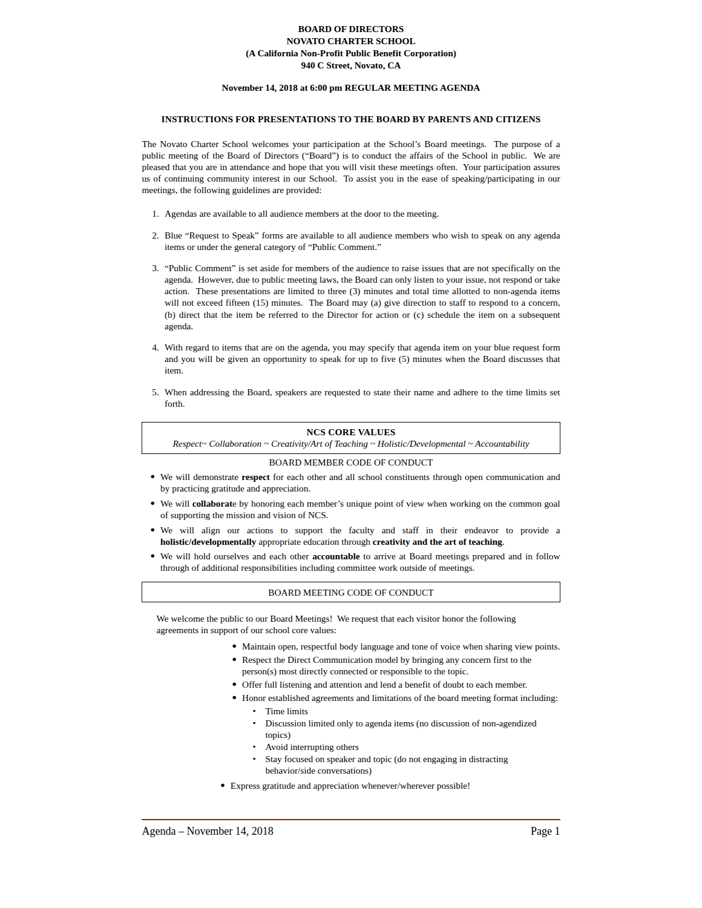BOARD OF DIRECTORS NOVATO CHARTER SCHOOL (A California Non-Profit Public Benefit Corporation) 940 C Street, Novato, CA
November 14, 2018 at 6:00 pm REGULAR MEETING AGENDA
INSTRUCTIONS FOR PRESENTATIONS TO THE BOARD BY PARENTS AND CITIZENS
The Novato Charter School welcomes your participation at the School’s Board meetings. The purpose of a public meeting of the Board of Directors (“Board”) is to conduct the affairs of the School in public. We are pleased that you are in attendance and hope that you will visit these meetings often. Your participation assures us of continuing community interest in our School. To assist you in the ease of speaking/participating in our meetings, the following guidelines are provided:
Agendas are available to all audience members at the door to the meeting.
Blue “Request to Speak” forms are available to all audience members who wish to speak on any agenda items or under the general category of “Public Comment.”
“Public Comment” is set aside for members of the audience to raise issues that are not specifically on the agenda. However, due to public meeting laws, the Board can only listen to your issue, not respond or take action. These presentations are limited to three (3) minutes and total time allotted to non-agenda items will not exceed fifteen (15) minutes. The Board may (a) give direction to staff to respond to a concern, (b) direct that the item be referred to the Director for action or (c) schedule the item on a subsequent agenda.
With regard to items that are on the agenda, you may specify that agenda item on your blue request form and you will be given an opportunity to speak for up to five (5) minutes when the Board discusses that item.
When addressing the Board, speakers are requested to state their name and adhere to the time limits set forth.
NCS CORE VALUES
Respect~ Collaboration ~ Creativity/Art of Teaching ~ Holistic/Developmental ~ Accountability
BOARD MEMBER CODE OF CONDUCT
We will demonstrate respect for each other and all school constituents through open communication and by practicing gratitude and appreciation.
We will collaborate by honoring each member’s unique point of view when working on the common goal of supporting the mission and vision of NCS.
We will align our actions to support the faculty and staff in their endeavor to provide a holistic/developmentally appropriate education through creativity and the art of teaching.
We will hold ourselves and each other accountable to arrive at Board meetings prepared and in follow through of additional responsibilities including committee work outside of meetings.
BOARD MEETING CODE OF CONDUCT
We welcome the public to our Board Meetings! We request that each visitor honor the following agreements in support of our school core values:
Maintain open, respectful body language and tone of voice when sharing view points.
Respect the Direct Communication model by bringing any concern first to the person(s) most directly connected or responsible to the topic.
Offer full listening and attention and lend a benefit of doubt to each member.
Honor established agreements and limitations of the board meeting format including:
Time limits
Discussion limited only to agenda items (no discussion of non-agendized topics)
Avoid interrupting others
Stay focused on speaker and topic (do not engaging in distracting behavior/side conversations)
Express gratitude and appreciation whenever/wherever possible!
Agenda – November 14, 2018
Page 1